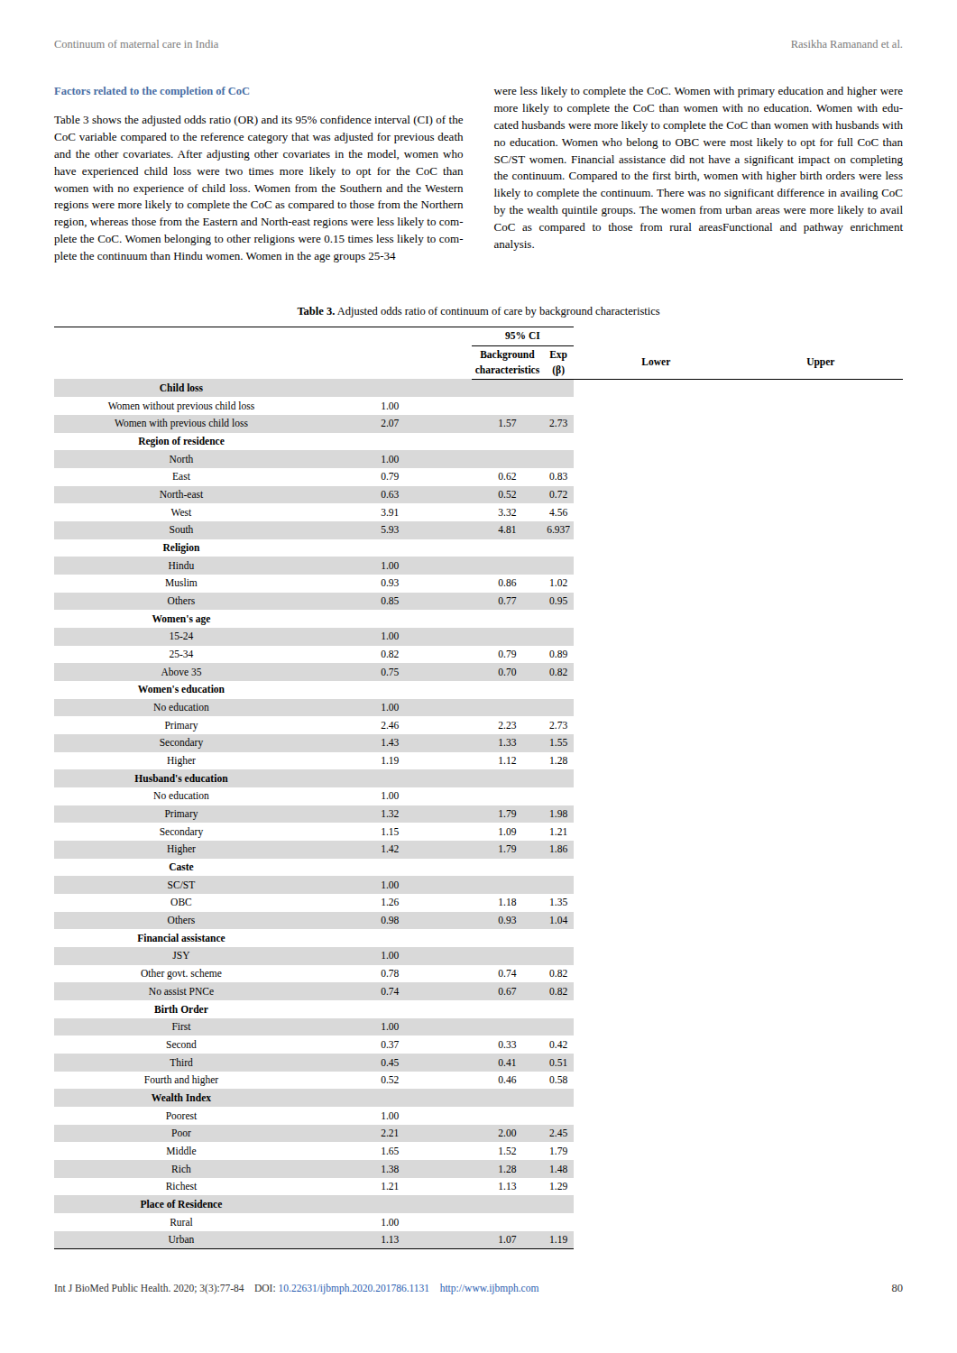Continuum of maternal care in India
Rasikha Ramanand et al.
Factors related to the completion of CoC
Table 3 shows the adjusted odds ratio (OR) and its 95% confidence interval (CI) of the CoC variable compared to the reference category that was adjusted for previous death and the other covariates. After adjusting other covariates in the model, women who have experienced child loss were two times more likely to opt for the CoC than women with no experience of child loss. Women from the Southern and the Western regions were more likely to complete the CoC as compared to those from the Northern region, whereas those from the Eastern and North-east regions were less likely to complete the CoC. Women belonging to other religions were 0.15 times less likely to complete the continuum than Hindu women. Women in the age groups 25-34
were less likely to complete the CoC. Women with primary education and higher were more likely to complete the CoC than women with no education. Women with educated husbands were more likely to complete the CoC than women with husbands with no education. Women who belong to OBC were most likely to opt for full CoC than SC/ST women. Financial assistance did not have a significant impact on completing the continuum. Compared to the first birth, women with higher birth orders were less likely to complete the continuum. There was no significant difference in availing CoC by the wealth quintile groups. The women from urban areas were more likely to avail CoC as compared to those from rural areasFunctional and pathway enrichment analysis.
Table 3. Adjusted odds ratio of continuum of care by background characteristics
| | | 95% CI |
| --- | --- | --- |
| Background characteristics | Exp (β) | Lower | Upper |
| Child loss | | | |
| Women without previous child loss | 1.00 | | |
| Women with previous child loss | 2.07 | 1.57 | 2.73 |
| Region of residence | | | |
| North | 1.00 | | |
| East | 0.79 | 0.62 | 0.83 |
| North-east | 0.63 | 0.52 | 0.72 |
| West | 3.91 | 3.32 | 4.56 |
| South | 5.93 | 4.81 | 6.937 |
| Religion | | | |
| Hindu | 1.00 | | |
| Muslim | 0.93 | 0.86 | 1.02 |
| Others | 0.85 | 0.77 | 0.95 |
| Women's age | | | |
| 15-24 | 1.00 | | |
| 25-34 | 0.82 | 0.79 | 0.89 |
| Above 35 | 0.75 | 0.70 | 0.82 |
| Women's education | | | |
| No education | 1.00 | | |
| Primary | 2.46 | 2.23 | 2.73 |
| Secondary | 1.43 | 1.33 | 1.55 |
| Higher | 1.19 | 1.12 | 1.28 |
| Husband's education | | | |
| No education | 1.00 | | |
| Primary | 1.32 | 1.79 | 1.98 |
| Secondary | 1.15 | 1.09 | 1.21 |
| Higher | 1.42 | 1.79 | 1.86 |
| Caste | | | |
| SC/ST | 1.00 | | |
| OBC | 1.26 | 1.18 | 1.35 |
| Others | 0.98 | 0.93 | 1.04 |
| Financial assistance | | | |
| JSY | 1.00 | | |
| Other govt. scheme | 0.78 | 0.74 | 0.82 |
| No assist PNCe | 0.74 | 0.67 | 0.82 |
| Birth Order | | | |
| First | 1.00 | | |
| Second | 0.37 | 0.33 | 0.42 |
| Third | 0.45 | 0.41 | 0.51 |
| Fourth and higher | 0.52 | 0.46 | 0.58 |
| Wealth Index | | | |
| Poorest | 1.00 | | |
| Poor | 2.21 | 2.00 | 2.45 |
| Middle | 1.65 | 1.52 | 1.79 |
| Rich | 1.38 | 1.28 | 1.48 |
| Richest | 1.21 | 1.13 | 1.29 |
| Place of Residence | | | |
| Rural | 1.00 | | |
| Urban | 1.13 | 1.07 | 1.19 |
Int J BioMed Public Health. 2020; 3(3):77-84 DOI: 10.22631/ijbmph.2020.201786.1131 http://www.ijbmph.com
80